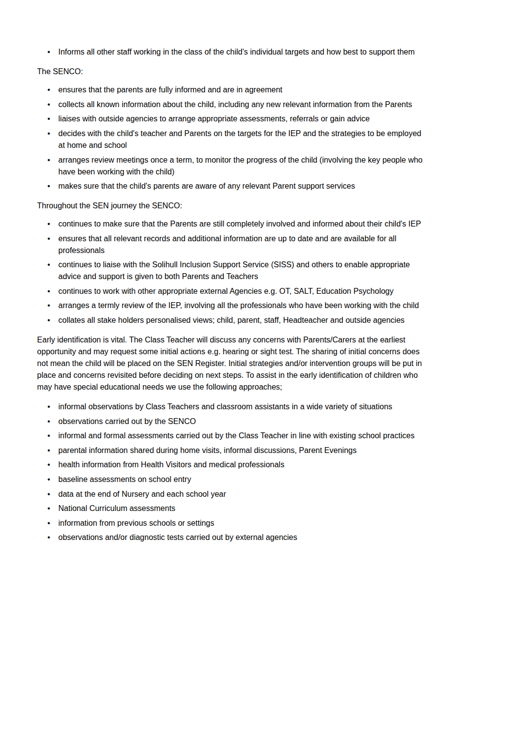Informs all other staff working in the class of the child's individual targets and how best to support them
The SENCO:
ensures that the parents are fully informed and are in agreement
collects all known information about the child, including any new relevant information from the Parents
liaises with outside agencies to arrange appropriate assessments, referrals or gain advice
decides with the child's teacher and Parents on the targets for the IEP and the strategies to be employed at home and school
arranges review meetings once a term, to monitor the progress of the child (involving the key people who have been working with the child)
makes sure that the child's parents are aware of any relevant Parent support services
Throughout the SEN journey the SENCO:
continues to make sure that the Parents are still completely involved and informed about their child's IEP
ensures that all relevant records and additional information are up to date and are available for all professionals
continues to liaise with the Solihull Inclusion Support Service (SISS) and others to enable appropriate advice and support is given to both Parents and Teachers
continues to work with other appropriate external Agencies e.g. OT, SALT, Education Psychology
arranges a termly review of the IEP, involving all the professionals who have been working with the child
collates all stake holders personalised views; child, parent, staff, Headteacher and outside agencies
Early identification is vital. The Class Teacher will discuss any concerns with Parents/Carers at the earliest opportunity and may request some initial actions e.g. hearing or sight test. The sharing of initial concerns does not mean the child will be placed on the SEN Register. Initial strategies and/or intervention groups will be put in place and concerns revisited before deciding on next steps. To assist in the early identification of children who may have special educational needs we use the following approaches;
informal observations by Class Teachers and classroom assistants in a wide variety of situations
observations carried out by the SENCO
informal and formal assessments carried out by the Class Teacher in line with existing school practices
parental information shared during home visits, informal discussions, Parent Evenings
health information from Health Visitors and medical professionals
baseline assessments on school entry
data at the end of Nursery and each school year
National Curriculum assessments
information from previous schools or settings
observations and/or diagnostic tests carried out by external agencies